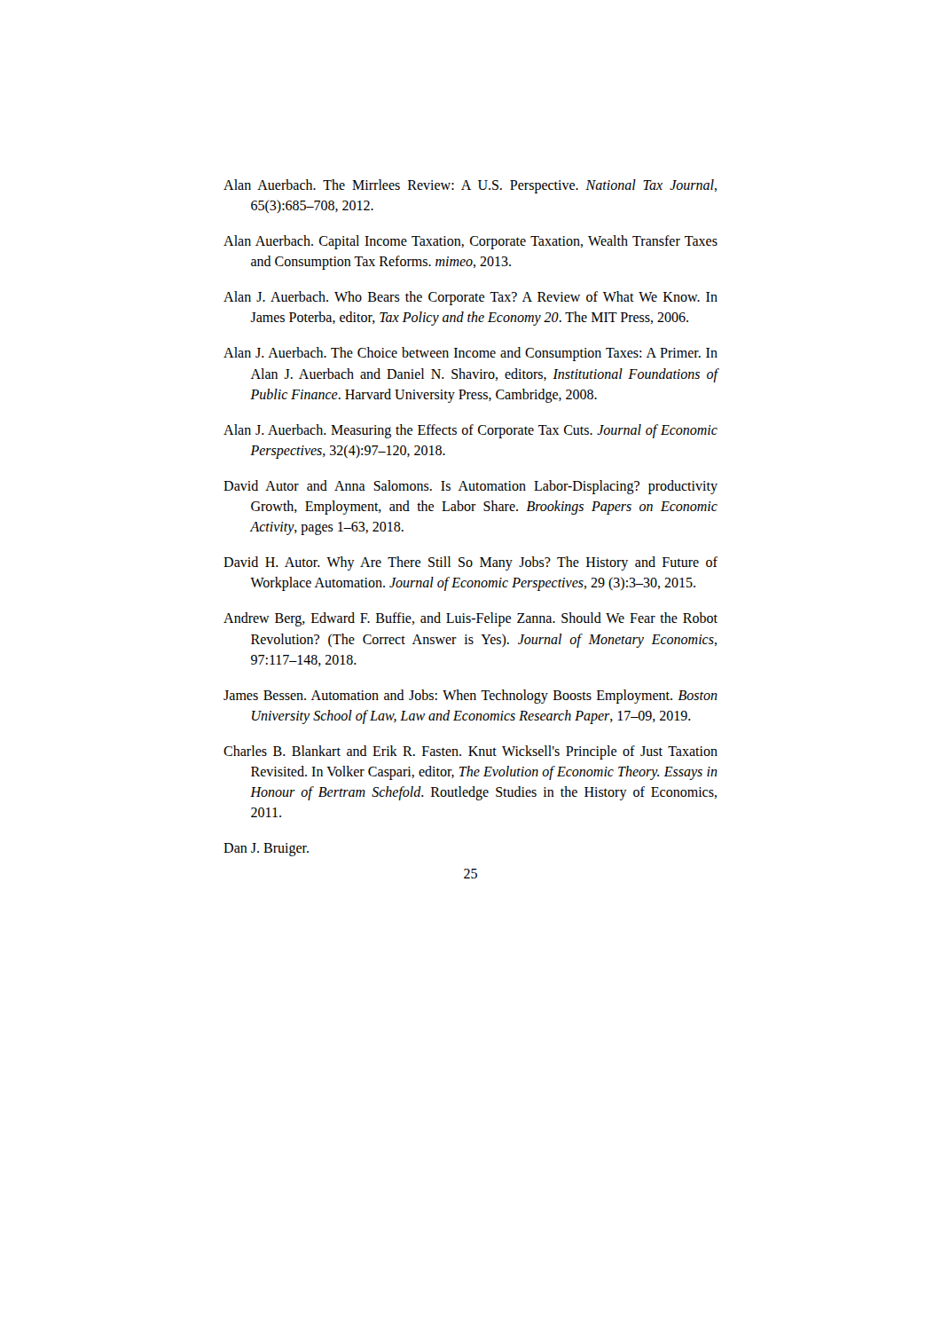Alan Auerbach. The Mirrlees Review: A U.S. Perspective. National Tax Journal, 65(3):685–708, 2012.
Alan Auerbach. Capital Income Taxation, Corporate Taxation, Wealth Transfer Taxes and Consumption Tax Reforms. mimeo, 2013.
Alan J. Auerbach. Who Bears the Corporate Tax? A Review of What We Know. In James Poterba, editor, Tax Policy and the Economy 20. The MIT Press, 2006.
Alan J. Auerbach. The Choice between Income and Consumption Taxes: A Primer. In Alan J. Auerbach and Daniel N. Shaviro, editors, Institutional Foundations of Public Finance. Harvard University Press, Cambridge, 2008.
Alan J. Auerbach. Measuring the Effects of Corporate Tax Cuts. Journal of Economic Perspectives, 32(4):97–120, 2018.
David Autor and Anna Salomons. Is Automation Labor-Displacing? productivity Growth, Employment, and the Labor Share. Brookings Papers on Economic Activity, pages 1–63, 2018.
David H. Autor. Why Are There Still So Many Jobs? The History and Future of Workplace Automation. Journal of Economic Perspectives, 29 (3):3–30, 2015.
Andrew Berg, Edward F. Buffie, and Luis-Felipe Zanna. Should We Fear the Robot Revolution? (The Correct Answer is Yes). Journal of Monetary Economics, 97:117–148, 2018.
James Bessen. Automation and Jobs: When Technology Boosts Employment. Boston University School of Law, Law and Economics Research Paper, 17–09, 2019.
Charles B. Blankart and Erik R. Fasten. Knut Wicksell's Principle of Just Taxation Revisited. In Volker Caspari, editor, The Evolution of Economic Theory. Essays in Honour of Bertram Schefold. Routledge Studies in the History of Economics, 2011.
Dan J. Bruiger.
25